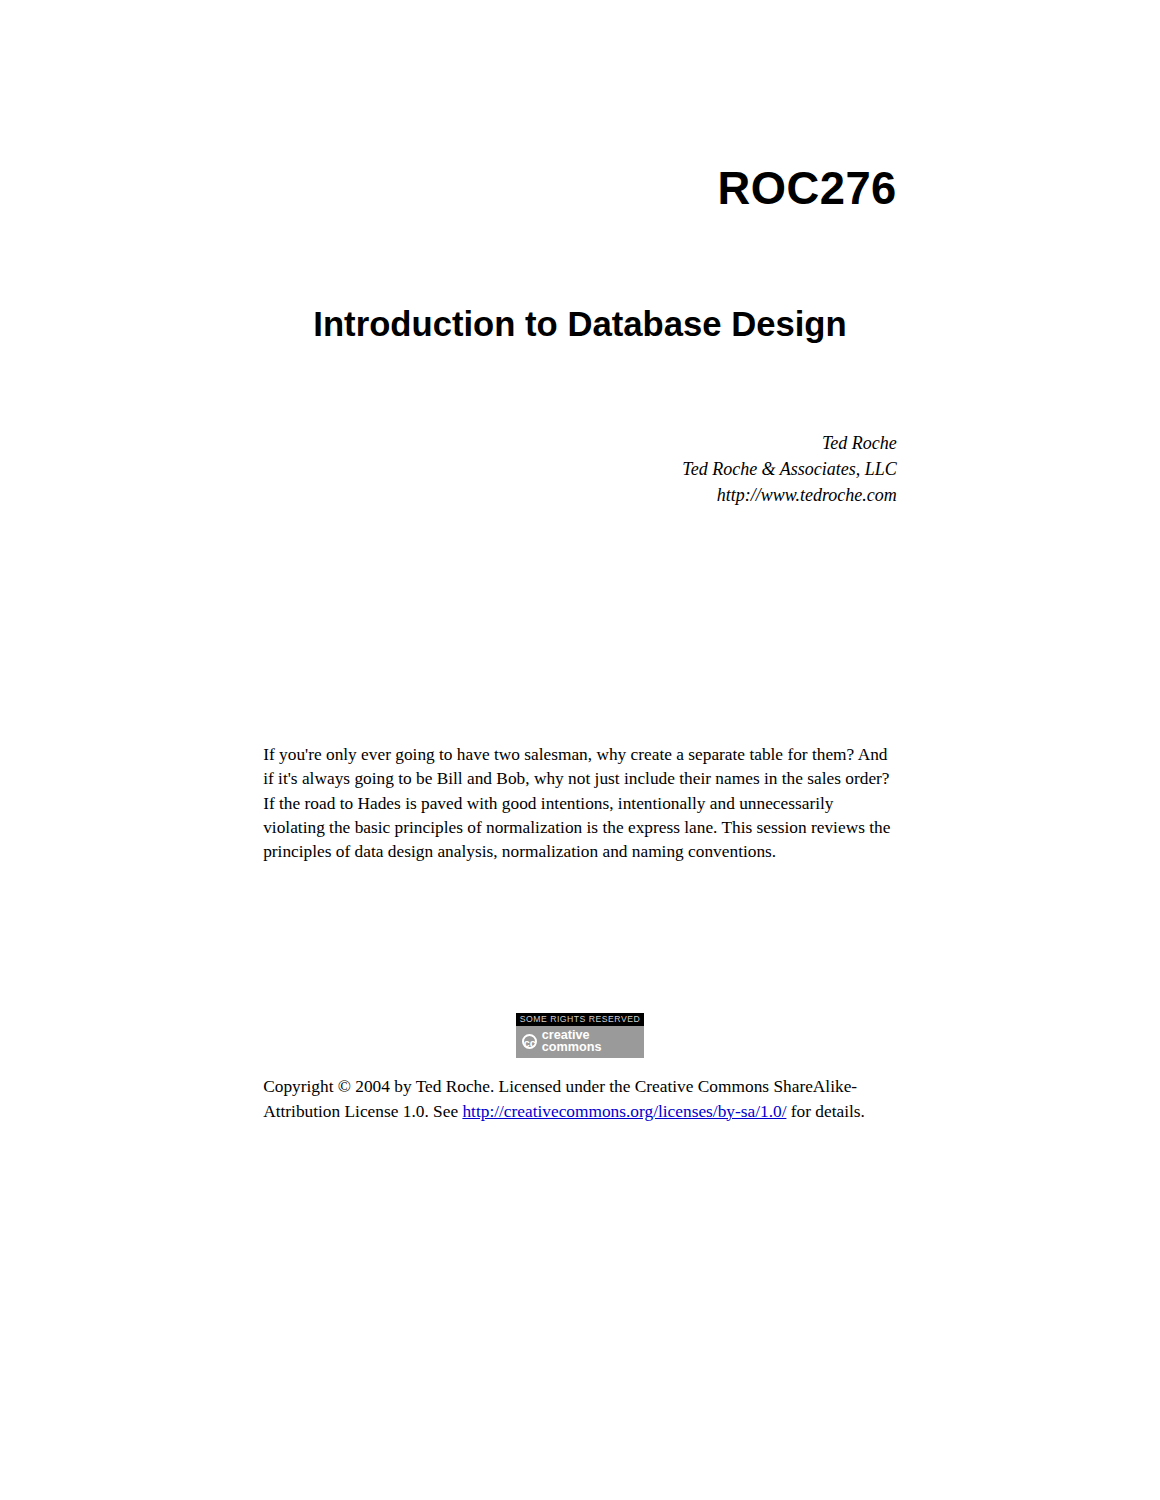ROC276
Introduction to Database Design
Ted Roche
Ted Roche & Associates, LLC
http://www.tedroche.com
If you're only ever going to have two salesman, why create a separate table for them? And if it's always going to be Bill and Bob, why not just include their names in the sales order? If the road to Hades is paved with good intentions, intentionally and unnecessarily violating the basic principles of normalization is the express lane. This session reviews the principles of data design analysis, normalization and naming conventions.
SOME RIGHTS RESERVED
cc creative commons
Copyright © 2004 by Ted Roche. Licensed under the Creative Commons ShareAlike-Attribution License 1.0. See http://creativecommons.org/licenses/by-sa/1.0/ for details.